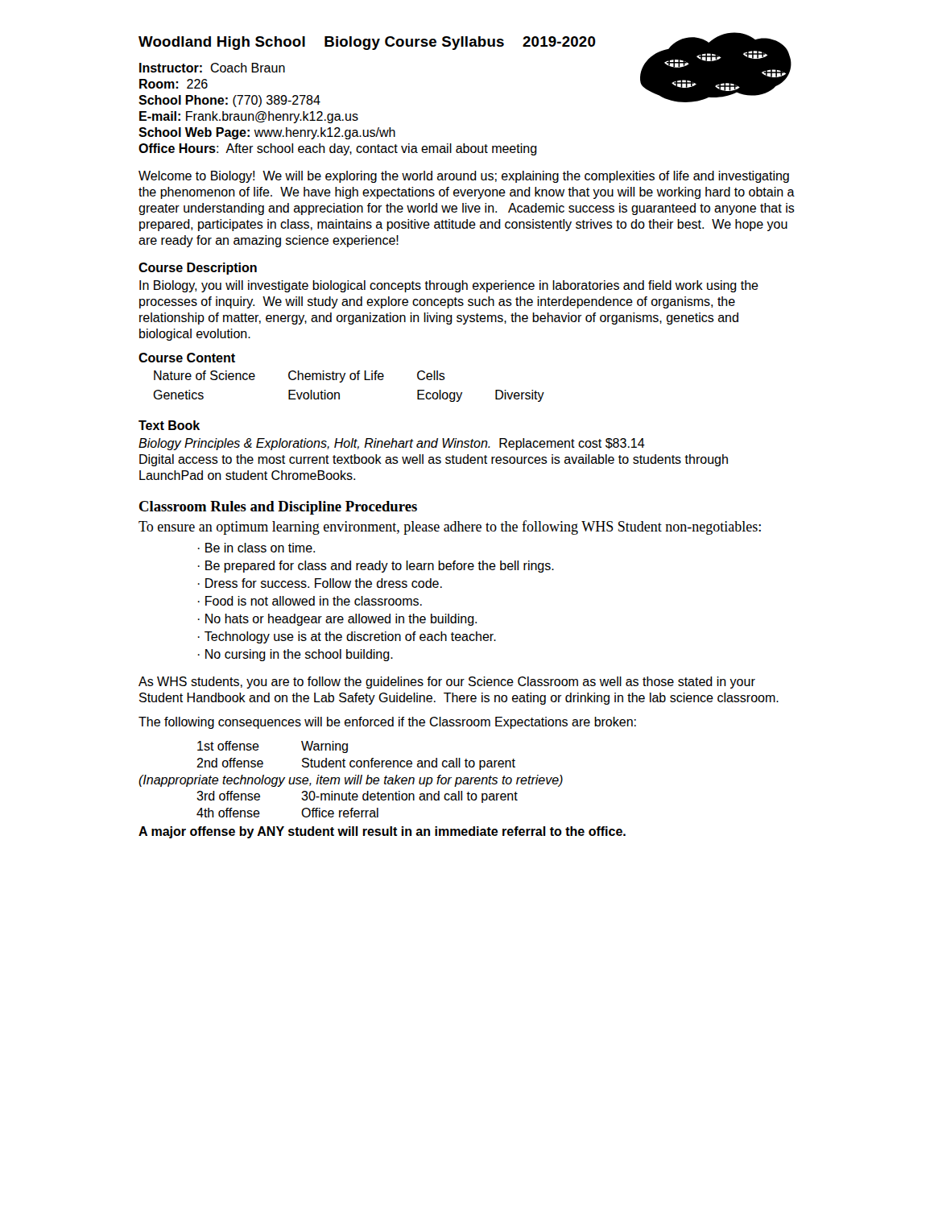Woodland High School Biology Course Syllabus 2019-2020
Instructor: Coach Braun
Room: 226
School Phone: (770) 389-2784
E-mail: Frank.braun@henry.k12.ga.us
School Web Page: www.henry.k12.ga.us/wh
Office Hours: After school each day, contact via email about meeting
Welcome to Biology! We will be exploring the world around us; explaining the complexities of life and investigating the phenomenon of life. We have high expectations of everyone and know that you will be working hard to obtain a greater understanding and appreciation for the world we live in. Academic success is guaranteed to anyone that is prepared, participates in class, maintains a positive attitude and consistently strives to do their best. We hope you are ready for an amazing science experience!
Course Description
In Biology, you will investigate biological concepts through experience in laboratories and field work using the processes of inquiry. We will study and explore concepts such as the interdependence of organisms, the relationship of matter, energy, and organization in living systems, the behavior of organisms, genetics and biological evolution.
Course Content
| Nature of Science | Chemistry of Life | Cells | |
| Genetics | Evolution | Ecology | Diversity |
Text Book
Biology Principles & Explorations, Holt, Rinehart and Winston. Replacement cost $83.14
Digital access to the most current textbook as well as student resources is available to students through LaunchPad on student ChromeBooks.
Classroom Rules and Discipline Procedures
To ensure an optimum learning environment, please adhere to the following WHS Student non-negotiables:
Be in class on time.
Be prepared for class and ready to learn before the bell rings.
Dress for success. Follow the dress code.
Food is not allowed in the classrooms.
No hats or headgear are allowed in the building.
Technology use is at the discretion of each teacher.
No cursing in the school building.
As WHS students, you are to follow the guidelines for our Science Classroom as well as those stated in your Student Handbook and on the Lab Safety Guideline. There is no eating or drinking in the lab science classroom.
The following consequences will be enforced if the Classroom Expectations are broken:
| 1st offense | Warning |
| 2nd offense | Student conference and call to parent |
(Inappropriate technology use, item will be taken up for parents to retrieve)
| 3rd offense | 30-minute detention and call to parent |
| 4th offense | Office referral |
A major offense by ANY student will result in an immediate referral to the office.